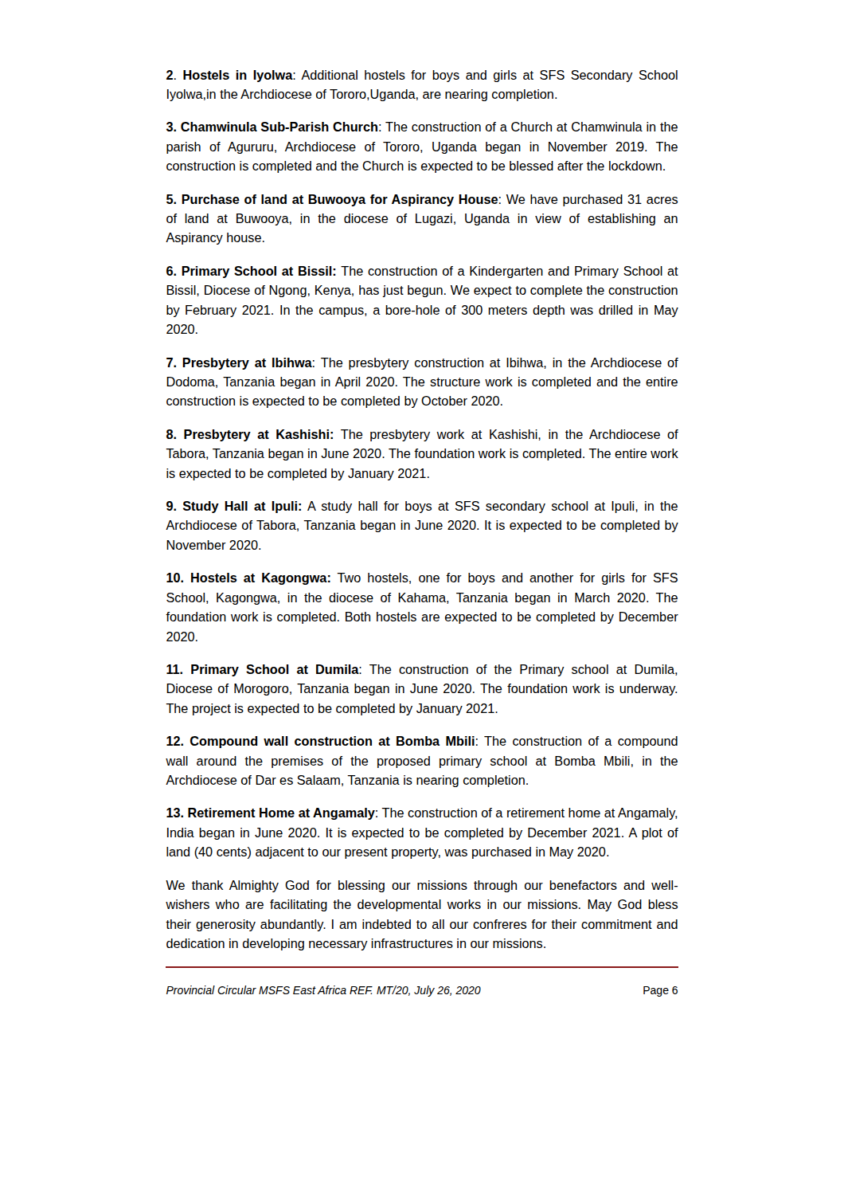2. Hostels in Iyolwa: Additional hostels for boys and girls at SFS Secondary School Iyolwa,in the Archdiocese of Tororo,Uganda, are nearing completion.
3. Chamwinula Sub-Parish Church: The construction of a Church at Chamwinula in the parish of Agururu, Archdiocese of Tororo, Uganda began in November 2019. The construction is completed and the Church is expected to be blessed after the lockdown.
5. Purchase of land at Buwooya for Aspirancy House: We have purchased 31 acres of land at Buwooya, in the diocese of Lugazi, Uganda in view of establishing an Aspirancy house.
6. Primary School at Bissil: The construction of a Kindergarten and Primary School at Bissil, Diocese of Ngong, Kenya, has just begun. We expect to complete the construction by February 2021. In the campus, a bore-hole of 300 meters depth was drilled in May 2020.
7. Presbytery at Ibihwa: The presbytery construction at Ibihwa, in the Archdiocese of Dodoma, Tanzania began in April 2020. The structure work is completed and the entire construction is expected to be completed by October 2020.
8. Presbytery at Kashishi: The presbytery work at Kashishi, in the Archdiocese of Tabora, Tanzania began in June 2020. The foundation work is completed. The entire work is expected to be completed by January 2021.
9. Study Hall at Ipuli: A study hall for boys at SFS secondary school at Ipuli, in the Archdiocese of Tabora, Tanzania began in June 2020. It is expected to be completed by November 2020.
10. Hostels at Kagongwa: Two hostels, one for boys and another for girls for SFS School, Kagongwa, in the diocese of Kahama, Tanzania began in March 2020. The foundation work is completed. Both hostels are expected to be completed by December 2020.
11. Primary School at Dumila: The construction of the Primary school at Dumila, Diocese of Morogoro, Tanzania began in June 2020. The foundation work is underway. The project is expected to be completed by January 2021.
12. Compound wall construction at Bomba Mbili: The construction of a compound wall around the premises of the proposed primary school at Bomba Mbili, in the Archdiocese of Dar es Salaam, Tanzania is nearing completion.
13. Retirement Home at Angamaly: The construction of a retirement home at Angamaly, India began in June 2020. It is expected to be completed by December 2021. A plot of land (40 cents) adjacent to our present property, was purchased in May 2020.
We thank Almighty God for blessing our missions through our benefactors and well-wishers who are facilitating the developmental works in our missions. May God bless their generosity abundantly. I am indebted to all our confreres for their commitment and dedication in developing necessary infrastructures in our missions.
Provincial Circular MSFS East Africa REF. MT/20, July 26, 2020 Page 6